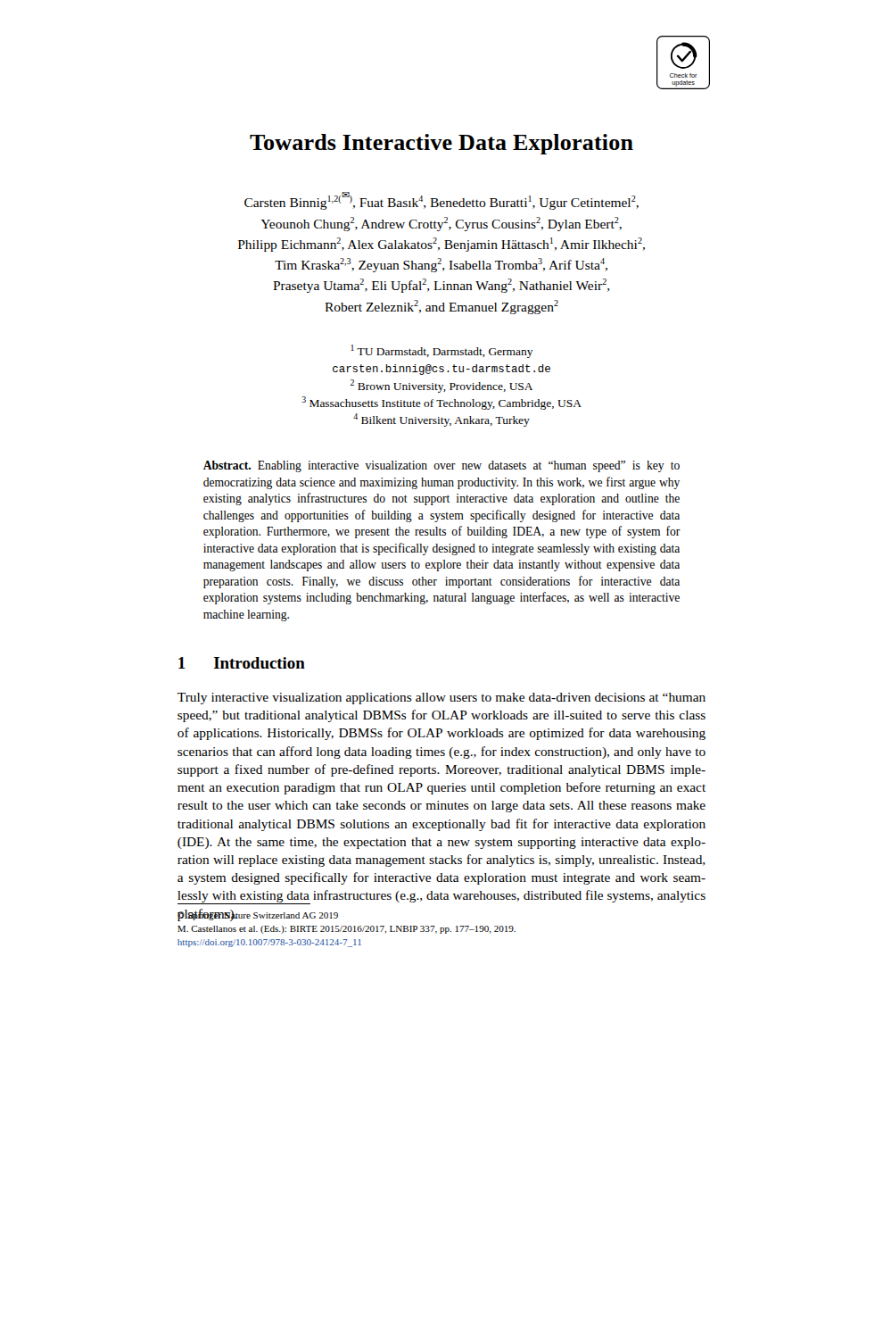Check for updates
Towards Interactive Data Exploration
Carsten Binnig1,2(✉), Fuat Basık4, Benedetto Buratti1, Ugur Cetintemel2,
Yeounoh Chung2, Andrew Crotty2, Cyrus Cousins2, Dylan Ebert2,
Philipp Eichmann2, Alex Galakatos2, Benjamin Hättasch1, Amir Ilkhechi2,
Tim Kraska2,3, Zeyuan Shang2, Isabella Tromba3, Arif Usta4,
Prasetya Utama2, Eli Upfal2, Linnan Wang2, Nathaniel Weir2,
Robert Zeleznik2, and Emanuel Zgraggen2
1 TU Darmstadt, Darmstadt, Germany
carsten.binnig@cs.tu-darmstadt.de
2 Brown University, Providence, USA
3 Massachusetts Institute of Technology, Cambridge, USA
4 Bilkent University, Ankara, Turkey
Abstract. Enabling interactive visualization over new datasets at “human speed” is key to democratizing data science and maximizing human productivity. In this work, we first argue why existing analytics infrastructures do not support interactive data exploration and outline the challenges and opportunities of building a system specifically designed for interactive data exploration. Furthermore, we present the results of building IDEA, a new type of system for interactive data exploration that is specifically designed to integrate seamlessly with existing data management landscapes and allow users to explore their data instantly without expensive data preparation costs. Finally, we discuss other important considerations for interactive data exploration systems including benchmarking, natural language interfaces, as well as interactive machine learning.
1 Introduction
Truly interactive visualization applications allow users to make data-driven decisions at “human speed,” but traditional analytical DBMSs for OLAP workloads are ill-suited to serve this class of applications. Historically, DBMSs for OLAP workloads are optimized for data warehousing scenarios that can afford long data loading times (e.g., for index construction), and only have to support a fixed number of pre-defined reports. Moreover, traditional analytical DBMS implement an execution paradigm that run OLAP queries until completion before returning an exact result to the user which can take seconds or minutes on large data sets. All these reasons make traditional analytical DBMS solutions an exceptionally bad fit for interactive data exploration (IDE). At the same time, the expectation that a new system supporting interactive data exploration will replace existing data management stacks for analytics is, simply, unrealistic. Instead, a system designed specifically for interactive data exploration must integrate and work seamlessly with existing data infrastructures (e.g., data warehouses, distributed file systems, analytics platforms).
© Springer Nature Switzerland AG 2019
M. Castellanos et al. (Eds.): BIRTE 2015/2016/2017, LNBIP 337, pp. 177–190, 2019.
https://doi.org/10.1007/978-3-030-24124-7_11